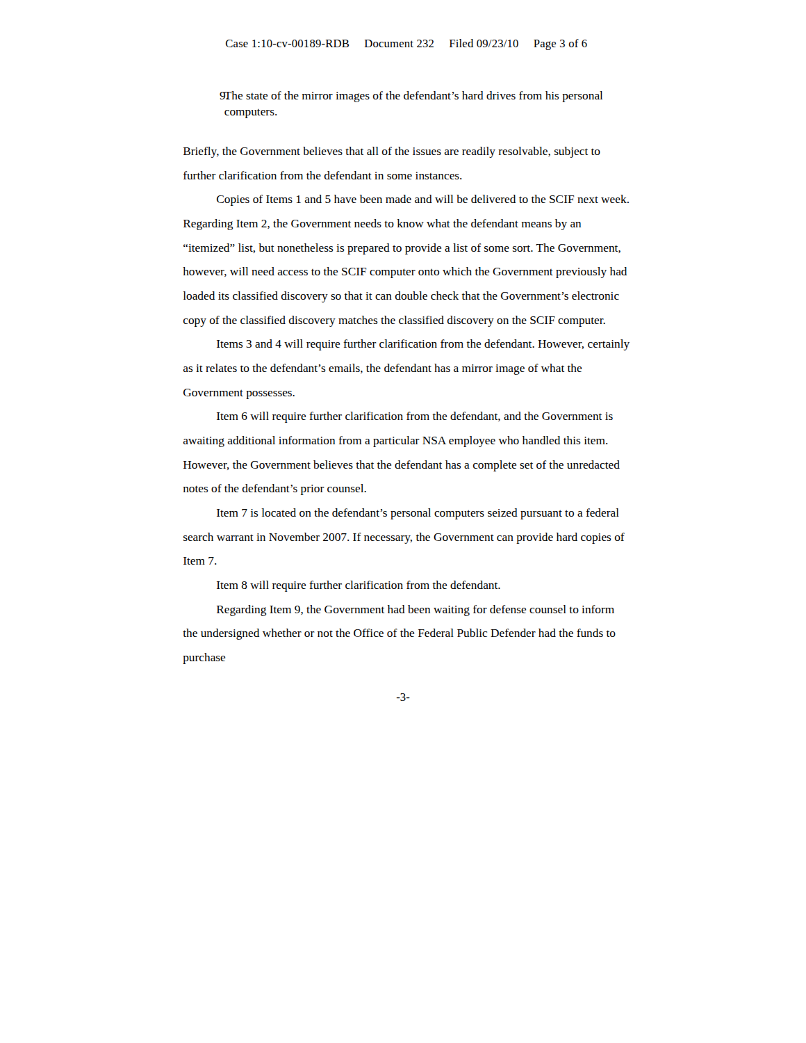Case 1:10-cv-00189-RDB Document 232 Filed 09/23/10 Page 3 of 6
9.
The state of the mirror images of the defendant’s hard drives from his personal computers.
Briefly, the Government believes that all of the issues are readily resolvable, subject to further clarification from the defendant in some instances.
Copies of Items 1 and 5 have been made and will be delivered to the SCIF next week. Regarding Item 2, the Government needs to know what the defendant means by an “itemized” list, but nonetheless is prepared to provide a list of some sort. The Government, however, will need access to the SCIF computer onto which the Government previously had loaded its classified discovery so that it can double check that the Government’s electronic copy of the classified discovery matches the classified discovery on the SCIF computer.
Items 3 and 4 will require further clarification from the defendant. However, certainly as it relates to the defendant’s emails, the defendant has a mirror image of what the Government possesses.
Item 6 will require further clarification from the defendant, and the Government is awaiting additional information from a particular NSA employee who handled this item. However, the Government believes that the defendant has a complete set of the unredacted notes of the defendant’s prior counsel.
Item 7 is located on the defendant’s personal computers seized pursuant to a federal search warrant in November 2007. If necessary, the Government can provide hard copies of Item 7.
Item 8 will require further clarification from the defendant.
Regarding Item 9, the Government had been waiting for defense counsel to inform the undersigned whether or not the Office of the Federal Public Defender had the funds to purchase
-3-